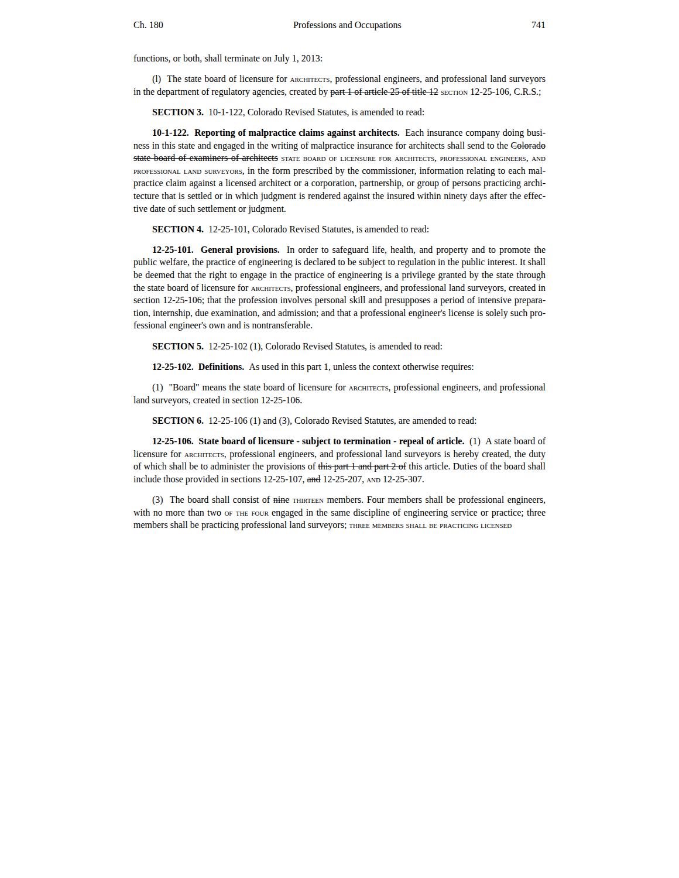Ch. 180 Professions and Occupations 741
functions, or both, shall terminate on July 1, 2013:
(l) The state board of licensure for architects, professional engineers, and professional land surveyors in the department of regulatory agencies, created by part 1 of article 25 of title 12 section 12-25-106, C.R.S.;
SECTION 3. 10-1-122, Colorado Revised Statutes, is amended to read:
10-1-122. Reporting of malpractice claims against architects. Each insurance company doing business in this state and engaged in the writing of malpractice insurance for architects shall send to the Colorado state board of examiners of architects state board of licensure for architects, professional engineers, and professional land surveyors, in the form prescribed by the commissioner, information relating to each malpractice claim against a licensed architect or a corporation, partnership, or group of persons practicing architecture that is settled or in which judgment is rendered against the insured within ninety days after the effective date of such settlement or judgment.
SECTION 4. 12-25-101, Colorado Revised Statutes, is amended to read:
12-25-101. General provisions. In order to safeguard life, health, and property and to promote the public welfare, the practice of engineering is declared to be subject to regulation in the public interest. It shall be deemed that the right to engage in the practice of engineering is a privilege granted by the state through the state board of licensure for architects, professional engineers, and professional land surveyors, created in section 12-25-106; that the profession involves personal skill and presupposes a period of intensive preparation, internship, due examination, and admission; and that a professional engineer's license is solely such professional engineer's own and is nontransferable.
SECTION 5. 12-25-102 (1), Colorado Revised Statutes, is amended to read:
12-25-102. Definitions. As used in this part 1, unless the context otherwise requires:
(1) "Board" means the state board of licensure for architects, professional engineers, and professional land surveyors, created in section 12-25-106.
SECTION 6. 12-25-106 (1) and (3), Colorado Revised Statutes, are amended to read:
12-25-106. State board of licensure - subject to termination - repeal of article. (1) A state board of licensure for architects, professional engineers, and professional land surveyors is hereby created, the duty of which shall be to administer the provisions of this part 1 and part 2 of this article. Duties of the board shall include those provided in sections 12-25-107, and 12-25-207, and 12-25-307.
(3) The board shall consist of nine thirteen members. Four members shall be professional engineers, with no more than two of the four engaged in the same discipline of engineering service or practice; three members shall be practicing professional land surveyors; three members shall be practicing licensed